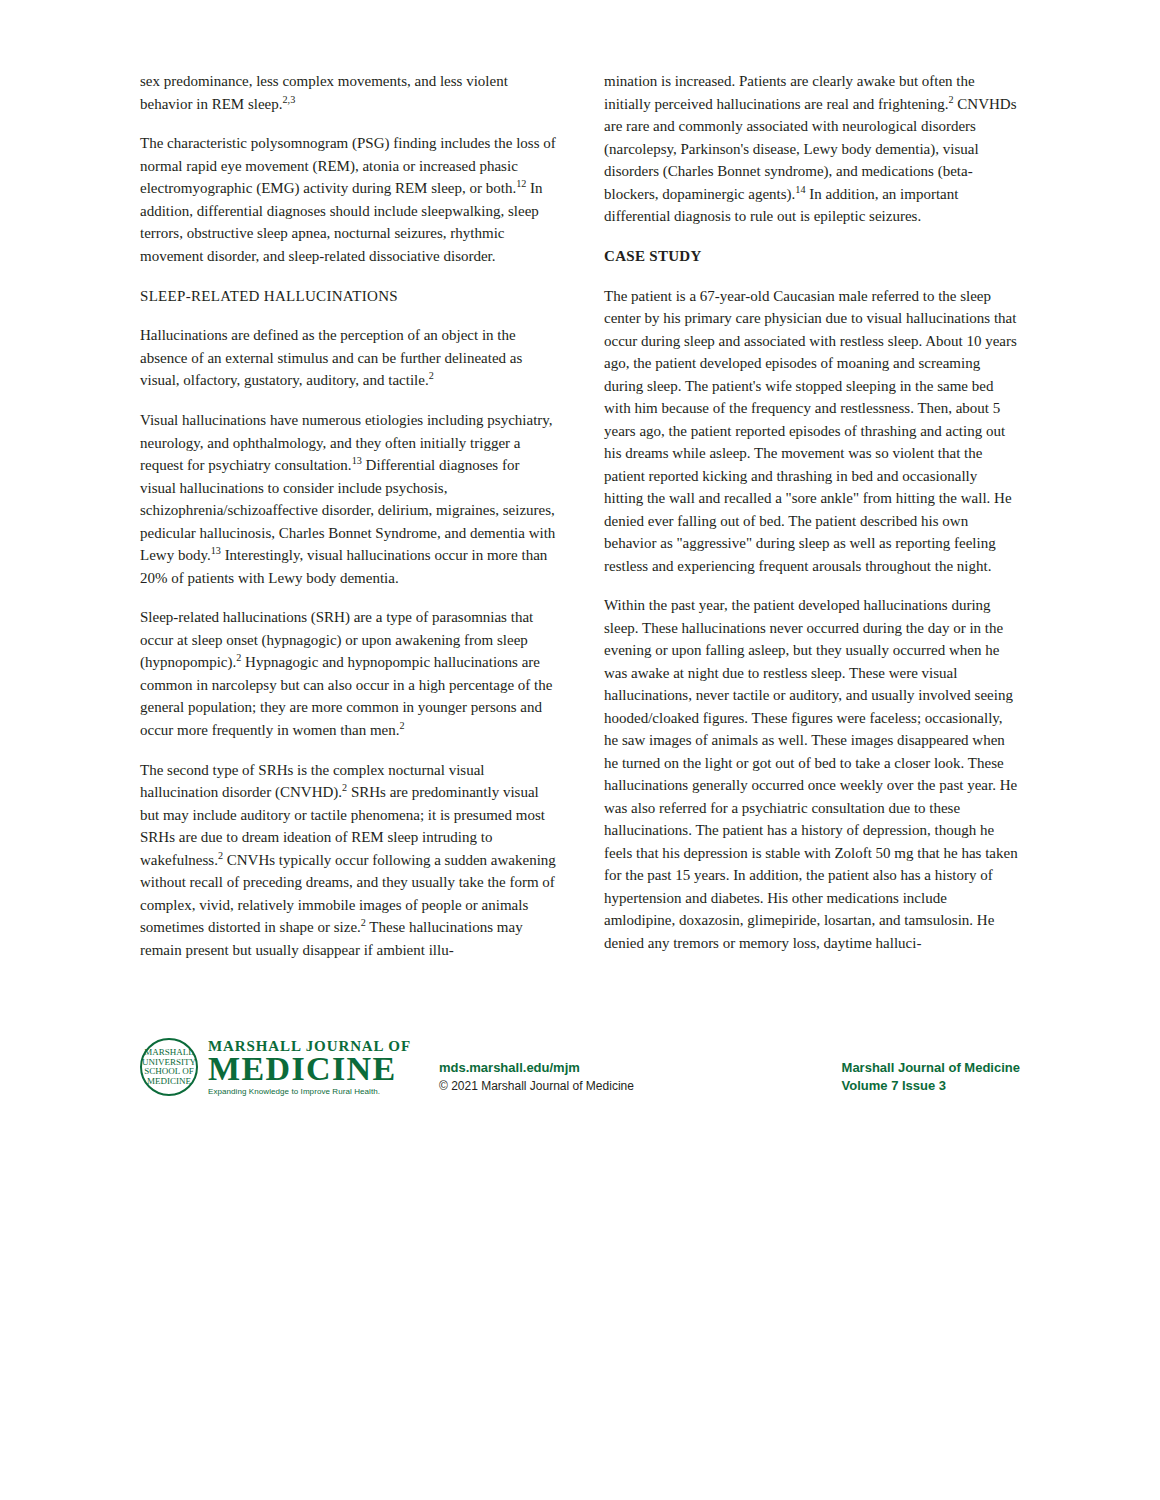sex predominance, less complex movements, and less violent behavior in REM sleep.2,3
The characteristic polysomnogram (PSG) finding includes the loss of normal rapid eye movement (REM), atonia or increased phasic electromyographic (EMG) activity during REM sleep, or both.12 In addition, differential diagnoses should include sleepwalking, sleep terrors, obstructive sleep apnea, nocturnal seizures, rhythmic movement disorder, and sleep-related dissociative disorder.
Sleep-Related Hallucinations
Hallucinations are defined as the perception of an object in the absence of an external stimulus and can be further delineated as visual, olfactory, gustatory, auditory, and tactile.2
Visual hallucinations have numerous etiologies including psychiatry, neurology, and ophthalmology, and they often initially trigger a request for psychiatry consultation.13 Differential diagnoses for visual hallucinations to consider include psychosis, schizophrenia/schizoaffective disorder, delirium, migraines, seizures, pedicular hallucinosis, Charles Bonnet Syndrome, and dementia with Lewy body.13 Interestingly, visual hallucinations occur in more than 20% of patients with Lewy body dementia.
Sleep-related hallucinations (SRH) are a type of parasomnias that occur at sleep onset (hypnagogic) or upon awakening from sleep (hypnopompic).2 Hypnagogic and hypnopompic hallucinations are common in narcolepsy but can also occur in a high percentage of the general population; they are more common in younger persons and occur more frequently in women than men.2
The second type of SRHs is the complex nocturnal visual hallucination disorder (CNVHD).2 SRHs are predominantly visual but may include auditory or tactile phenomena; it is presumed most SRHs are due to dream ideation of REM sleep intruding to wakefulness.2 CNVHs typically occur following a sudden awakening without recall of preceding dreams, and they usually take the form of complex, vivid, relatively immobile images of people or animals sometimes distorted in shape or size.2 These hallucinations may remain present but usually disappear if ambient illu-
mination is increased. Patients are clearly awake but often the initially perceived hallucinations are real and frightening.2 CNVHDs are rare and commonly associated with neurological disorders (narcolepsy, Parkinson's disease, Lewy body dementia), visual disorders (Charles Bonnet syndrome), and medications (beta-blockers, dopaminergic agents).14 In addition, an important differential diagnosis to rule out is epileptic seizures.
Case Study
The patient is a 67-year-old Caucasian male referred to the sleep center by his primary care physician due to visual hallucinations that occur during sleep and associated with restless sleep. About 10 years ago, the patient developed episodes of moaning and screaming during sleep. The patient's wife stopped sleeping in the same bed with him because of the frequency and restlessness. Then, about 5 years ago, the patient reported episodes of thrashing and acting out his dreams while asleep. The movement was so violent that the patient reported kicking and thrashing in bed and occasionally hitting the wall and recalled a "sore ankle" from hitting the wall. He denied ever falling out of bed. The patient described his own behavior as "aggressive" during sleep as well as reporting feeling restless and experiencing frequent arousals throughout the night.
Within the past year, the patient developed hallucinations during sleep. These hallucinations never occurred during the day or in the evening or upon falling asleep, but they usually occurred when he was awake at night due to restless sleep. These were visual hallucinations, never tactile or auditory, and usually involved seeing hooded/cloaked figures. These figures were faceless; occasionally, he saw images of animals as well. These images disappeared when he turned on the light or got out of bed to take a closer look. These hallucinations generally occurred once weekly over the past year. He was also referred for a psychiatric consultation due to these hallucinations. The patient has a history of depression, though he feels that his depression is stable with Zoloft 50 mg that he has taken for the past 15 years. In addition, the patient also has a history of hypertension and diabetes. His other medications include amlodipine, doxazosin, glimepiride, losartan, and tamsulosin. He denied any tremors or memory loss, daytime halluci-
MARSHALL
UNIVERSITY
SCHOOL OF
MEDICINE
MARSHALL JOURNAL OF MEDICINE Expanding Knowledge to Improve Rural Health.
mds.marshall.edu/mjm
© 2021 Marshall Journal of Medicine
Marshall Journal of Medicine
Volume 7 Issue 3